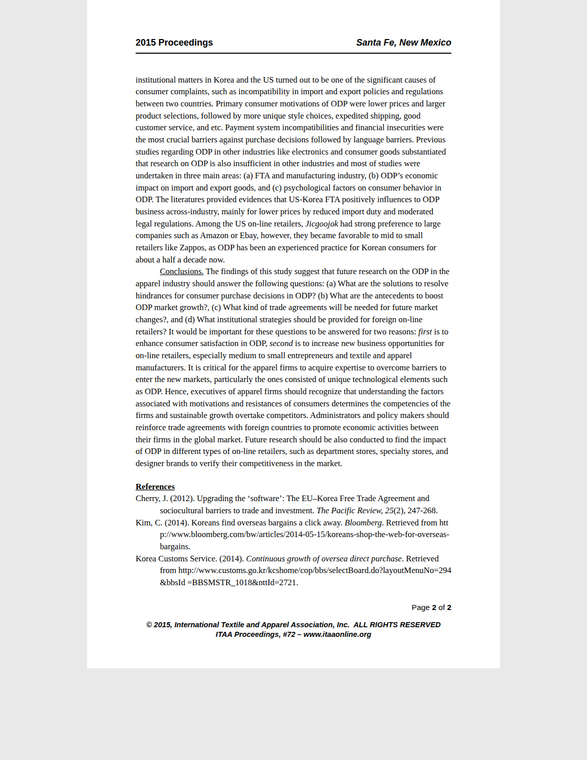2015 Proceedings
Santa Fe, New Mexico
institutional matters in Korea and the US turned out to be one of the significant causes of consumer complaints, such as incompatibility in import and export policies and regulations between two countries. Primary consumer motivations of ODP were lower prices and larger product selections, followed by more unique style choices, expedited shipping, good customer service, and etc. Payment system incompatibilities and financial insecurities were the most crucial barriers against purchase decisions followed by language barriers. Previous studies regarding ODP in other industries like electronics and consumer goods substantiated that research on ODP is also insufficient in other industries and most of studies were undertaken in three main areas: (a) FTA and manufacturing industry, (b) ODP’s economic impact on import and export goods, and (c) psychological factors on consumer behavior in ODP. The literatures provided evidences that US-Korea FTA positively influences to ODP business across-industry, mainly for lower prices by reduced import duty and moderated legal regulations. Among the US on-line retailers, Jicgoojok had strong preference to large companies such as Amazon or Ebay, however, they became favorable to mid to small retailers like Zappos, as ODP has been an experienced practice for Korean consumers for about a half a decade now.
Conclusions. The findings of this study suggest that future research on the ODP in the apparel industry should answer the following questions: (a) What are the solutions to resolve hindrances for consumer purchase decisions in ODP? (b) What are the antecedents to boost ODP market growth?, (c) What kind of trade agreements will be needed for future market changes?, and (d) What institutional strategies should be provided for foreign on-line retailers? It would be important for these questions to be answered for two reasons: first is to enhance consumer satisfaction in ODP, second is to increase new business opportunities for on-line retailers, especially medium to small entrepreneurs and textile and apparel manufacturers. It is critical for the apparel firms to acquire expertise to overcome barriers to enter the new markets, particularly the ones consisted of unique technological elements such as ODP. Hence, executives of apparel firms should recognize that understanding the factors associated with motivations and resistances of consumers determines the competencies of the firms and sustainable growth overtake competitors. Administrators and policy makers should reinforce trade agreements with foreign countries to promote economic activities between their firms in the global market. Future research should be also conducted to find the impact of ODP in different types of on-line retailers, such as department stores, specialty stores, and designer brands to verify their competitiveness in the market.
References
Cherry, J. (2012). Upgrading the ‘software’: The EU–Korea Free Trade Agreement and sociocultural barriers to trade and investment. The Pacific Review, 25(2), 247-268.
Kim, C. (2014). Koreans find overseas bargains a click away. Bloomberg. Retrieved from http://www.bloomberg.com/bw/articles/2014-05-15/koreans-shop-the-web-for-overseas-bargains.
Korea Customs Service. (2014). Continuous growth of oversea direct purchase. Retrieved from http://www.customs.go.kr/kcshome/cop/bbs/selectBoard.do?layoutMenuNo=294&bbsId =BBSMSTR_1018&nttId=2721.
Page 2 of 2
© 2015, International Textile and Apparel Association, Inc. ALL RIGHTS RESERVED
ITAA Proceedings, #72 – www.itaaonline.org